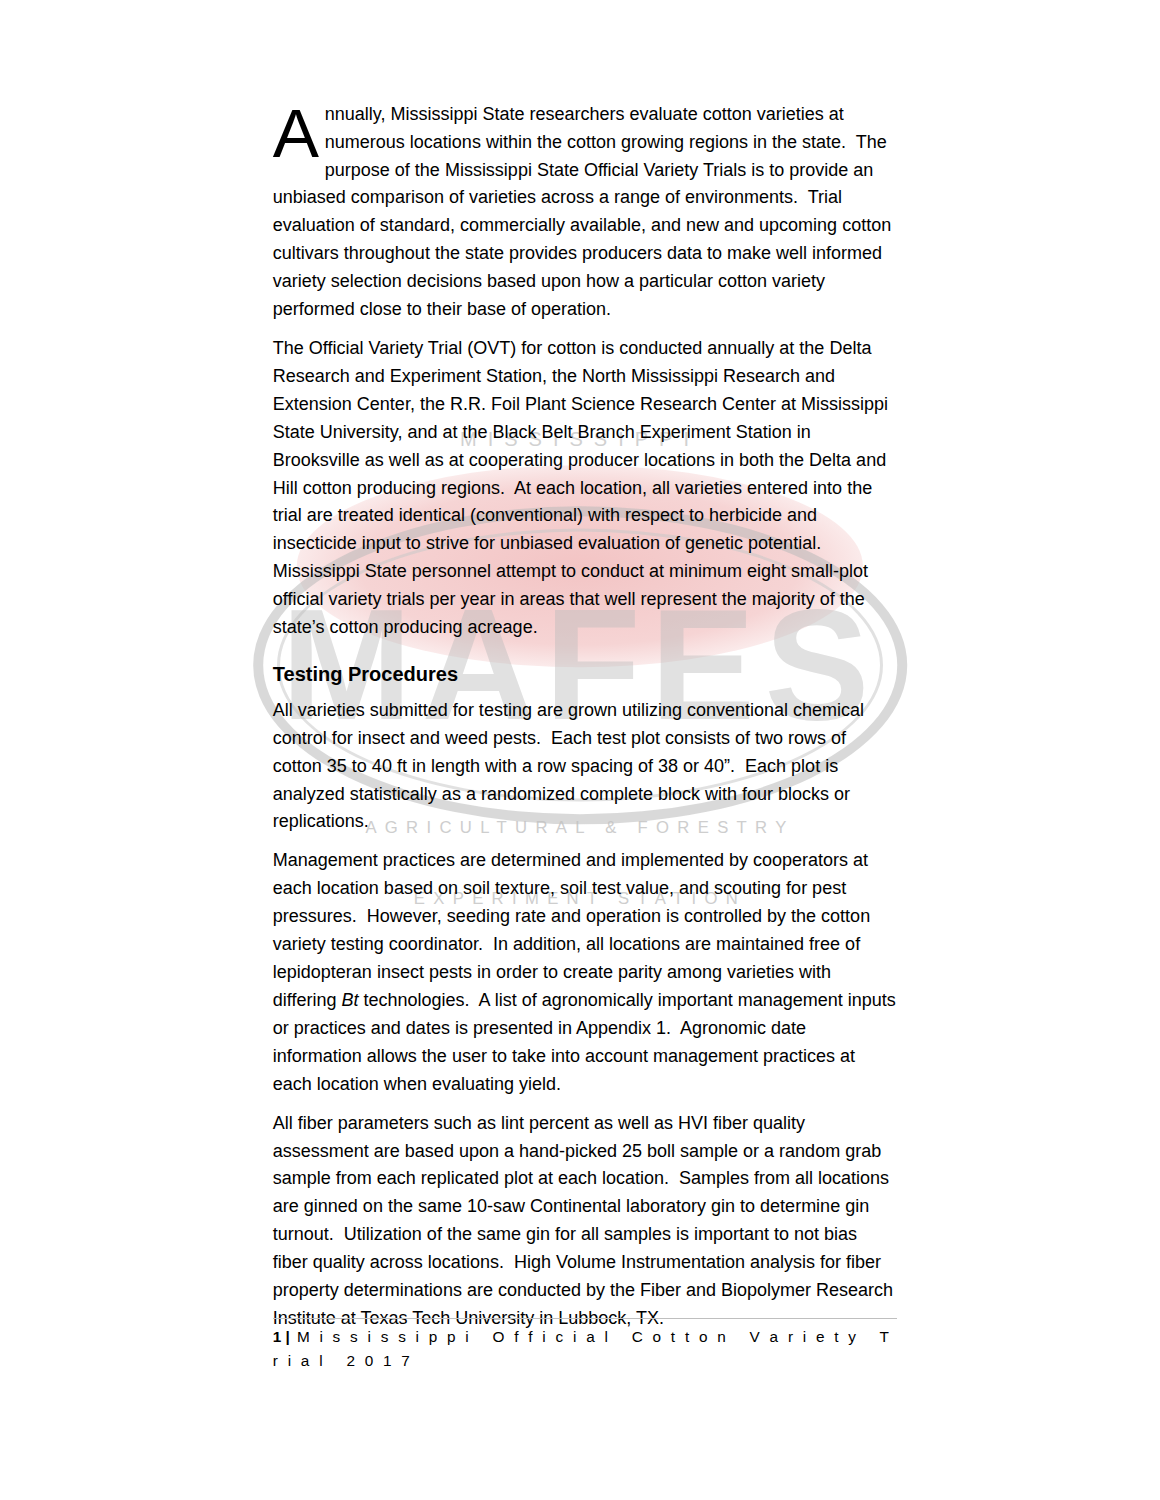MISSISSIPPI
MAFES
AGRICULTURAL & FORESTRY
EXPERIMENT STATION
Annually, Mississippi State researchers evaluate cotton varieties at numerous locations within the cotton growing regions in the state. The purpose of the Mississippi State Official Variety Trials is to provide an unbiased comparison of varieties across a range of environments. Trial evaluation of standard, commercially available, and new and upcoming cotton cultivars throughout the state provides producers data to make well informed variety selection decisions based upon how a particular cotton variety performed close to their base of operation.
The Official Variety Trial (OVT) for cotton is conducted annually at the Delta Research and Experiment Station, the North Mississippi Research and Extension Center, the R.R. Foil Plant Science Research Center at Mississippi State University, and at the Black Belt Branch Experiment Station in Brooksville as well as at cooperating producer locations in both the Delta and Hill cotton producing regions. At each location, all varieties entered into the trial are treated identical (conventional) with respect to herbicide and insecticide input to strive for unbiased evaluation of genetic potential. Mississippi State personnel attempt to conduct at minimum eight small-plot official variety trials per year in areas that well represent the majority of the state’s cotton producing acreage.
Testing Procedures
All varieties submitted for testing are grown utilizing conventional chemical control for insect and weed pests. Each test plot consists of two rows of cotton 35 to 40 ft in length with a row spacing of 38 or 40”. Each plot is analyzed statistically as a randomized complete block with four blocks or replications.
Management practices are determined and implemented by cooperators at each location based on soil texture, soil test value, and scouting for pest pressures. However, seeding rate and operation is controlled by the cotton variety testing coordinator. In addition, all locations are maintained free of lepidopteran insect pests in order to create parity among varieties with differing Bt technologies. A list of agronomically important management inputs or practices and dates is presented in Appendix 1. Agronomic date information allows the user to take into account management practices at each location when evaluating yield.
All fiber parameters such as lint percent as well as HVI fiber quality assessment are based upon a hand-picked 25 boll sample or a random grab sample from each replicated plot at each location. Samples from all locations are ginned on the same 10-saw Continental laboratory gin to determine gin turnout. Utilization of the same gin for all samples is important to not bias fiber quality across locations. High Volume Instrumentation analysis for fiber property determinations are conducted by the Fiber and Biopolymer Research Institute at Texas Tech University in Lubbock, TX.
1 | M i s s i s s i p p i O f f i c i a l C o t t o n V a r i e t y T r i a l 2 0 1 7